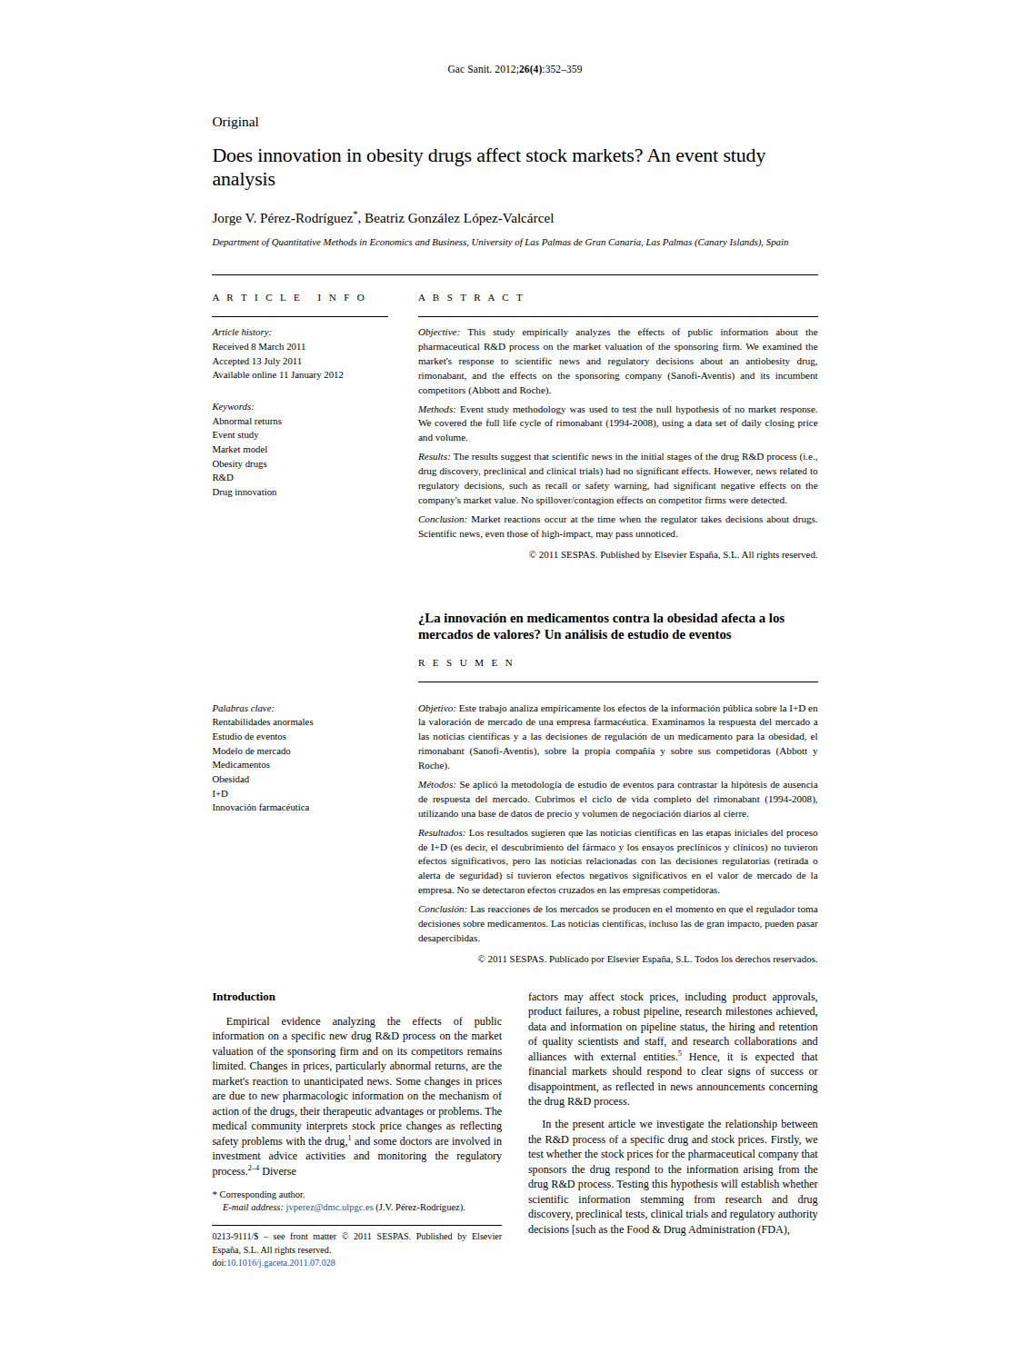Gac Sanit. 2012;26(4):352–359
Original
Does innovation in obesity drugs affect stock markets? An event study analysis
Jorge V. Pérez-Rodríguez*, Beatriz González López-Valcárcel
Department of Quantitative Methods in Economics and Business, University of Las Palmas de Gran Canaria, Las Palmas (Canary Islands), Spain
A R T I C L E I N F O
Article history:
Received 8 March 2011
Accepted 13 July 2011
Available online 11 January 2012
Keywords:
Abnormal returns
Event study
Market model
Obesity drugs
R&D
Drug innovation
A B S T R A C T
Objective: This study empirically analyzes the effects of public information about the pharmaceutical R&D process on the market valuation of the sponsoring firm. We examined the market's response to scientific news and regulatory decisions about an antiobesity drug, rimonabant, and the effects on the sponsoring company (Sanofi-Aventis) and its incumbent competitors (Abbott and Roche).
Methods: Event study methodology was used to test the null hypothesis of no market response. We covered the full life cycle of rimonabant (1994-2008), using a data set of daily closing price and volume.
Results: The results suggest that scientific news in the initial stages of the drug R&D process (i.e., drug discovery, preclinical and clinical trials) had no significant effects. However, news related to regulatory decisions, such as recall or safety warning, had significant negative effects on the company's market value. No spillover/contagion effects on competitor firms were detected.
Conclusion: Market reactions occur at the time when the regulator takes decisions about drugs. Scientific news, even those of high-impact, may pass unnoticed.
© 2011 SESPAS. Published by Elsevier España, S.L. All rights reserved.
¿La innovación en medicamentos contra la obesidad afecta a los mercados de valores? Un análisis de estudio de eventos
R E S U M E N
Palabras clave:
Rentabilidades anormales
Estudio de eventos
Modelo de mercado
Medicamentos
Obesidad
I+D
Innovación farmacéutica
Objetivo: Este trabajo analiza empíricamente los efectos de la información pública sobre la I+D en la valoración de mercado de una empresa farmacéutica. Examinamos la respuesta del mercado a las noticias científicas y a las decisiones de regulación de un medicamento para la obesidad, el rimonabant (Sanofi-Aventis), sobre la propia compañía y sobre sus competidoras (Abbott y Roche).
Métodos: Se aplicó la metodología de estudio de eventos para contrastar la hipótesis de ausencia de respuesta del mercado. Cubrimos el ciclo de vida completo del rimonabant (1994-2008), utilizando una base de datos de precio y volumen de negociación diarios al cierre.
Resultados: Los resultados sugieren que las noticias científicas en las etapas iniciales del proceso de I+D (es decir, el descubrimiento del fármaco y los ensayos preclínicos y clínicos) no tuvieron efectos significativos, pero las noticias relacionadas con las decisiones regulatorias (retirada o alerta de seguridad) sí tuvieron efectos negativos significativos en el valor de mercado de la empresa. No se detectaron efectos cruzados en las empresas competidoras.
Conclusión: Las reacciones de los mercados se producen en el momento en que el regulador toma decisiones sobre medicamentos. Las noticias científicas, incluso las de gran impacto, pueden pasar desapercibidas.
© 2011 SESPAS. Publicado por Elsevier España, S.L. Todos los derechos reservados.
Introduction
Empirical evidence analyzing the effects of public information on a specific new drug R&D process on the market valuation of the sponsoring firm and on its competitors remains limited. Changes in prices, particularly abnormal returns, are the market's reaction to unanticipated news. Some changes in prices are due to new pharmacologic information on the mechanism of action of the drugs, their therapeutic advantages or problems. The medical community interprets stock price changes as reflecting safety problems with the drug,1 and some doctors are involved in investment advice activities and monitoring the regulatory process.2–4 Diverse
* Corresponding author.
E-mail address: jvperez@dmc.ulpgc.es (J.V. Pérez-Rodríguez).
0213-9111/$ – see front matter © 2011 SESPAS. Published by Elsevier España, S.L. All rights reserved.
doi:10.1016/j.gaceta.2011.07.028
factors may affect stock prices, including product approvals, product failures, a robust pipeline, research milestones achieved, data and information on pipeline status, the hiring and retention of quality scientists and staff, and research collaborations and alliances with external entities.5 Hence, it is expected that financial markets should respond to clear signs of success or disappointment, as reflected in news announcements concerning the drug R&D process.
In the present article we investigate the relationship between the R&D process of a specific drug and stock prices. Firstly, we test whether the stock prices for the pharmaceutical company that sponsors the drug respond to the information arising from the drug R&D process. Testing this hypothesis will establish whether scientific information stemming from research and drug discovery, preclinical tests, clinical trials and regulatory authority decisions [such as the Food & Drug Administration (FDA),